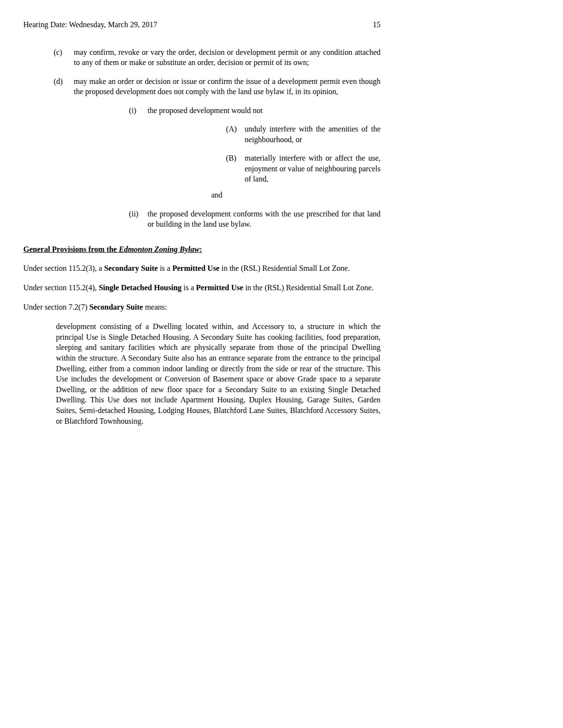Hearing Date: Wednesday, March 29, 2017 15
(c) may confirm, revoke or vary the order, decision or development permit or any condition attached to any of them or make or substitute an order, decision or permit of its own;
(d) may make an order or decision or issue or confirm the issue of a development permit even though the proposed development does not comply with the land use bylaw if, in its opinion,
(i) the proposed development would not
(A) unduly interfere with the amenities of the neighbourhood, or
(B) materially interfere with or affect the use, enjoyment or value of neighbouring parcels of land,
and
(ii) the proposed development conforms with the use prescribed for that land or building in the land use bylaw.
General Provisions from the Edmonton Zoning Bylaw:
Under section 115.2(3), a Secondary Suite is a Permitted Use in the (RSL) Residential Small Lot Zone.
Under section 115.2(4), Single Detached Housing is a Permitted Use in the (RSL) Residential Small Lot Zone.
Under section 7.2(7) Secondary Suite means:
development consisting of a Dwelling located within, and Accessory to, a structure in which the principal Use is Single Detached Housing. A Secondary Suite has cooking facilities, food preparation, sleeping and sanitary facilities which are physically separate from those of the principal Dwelling within the structure. A Secondary Suite also has an entrance separate from the entrance to the principal Dwelling, either from a common indoor landing or directly from the side or rear of the structure. This Use includes the development or Conversion of Basement space or above Grade space to a separate Dwelling, or the addition of new floor space for a Secondary Suite to an existing Single Detached Dwelling. This Use does not include Apartment Housing, Duplex Housing, Garage Suites, Garden Suites, Semi-detached Housing, Lodging Houses, Blatchford Lane Suites, Blatchford Accessory Suites, or Blatchford Townhousing.